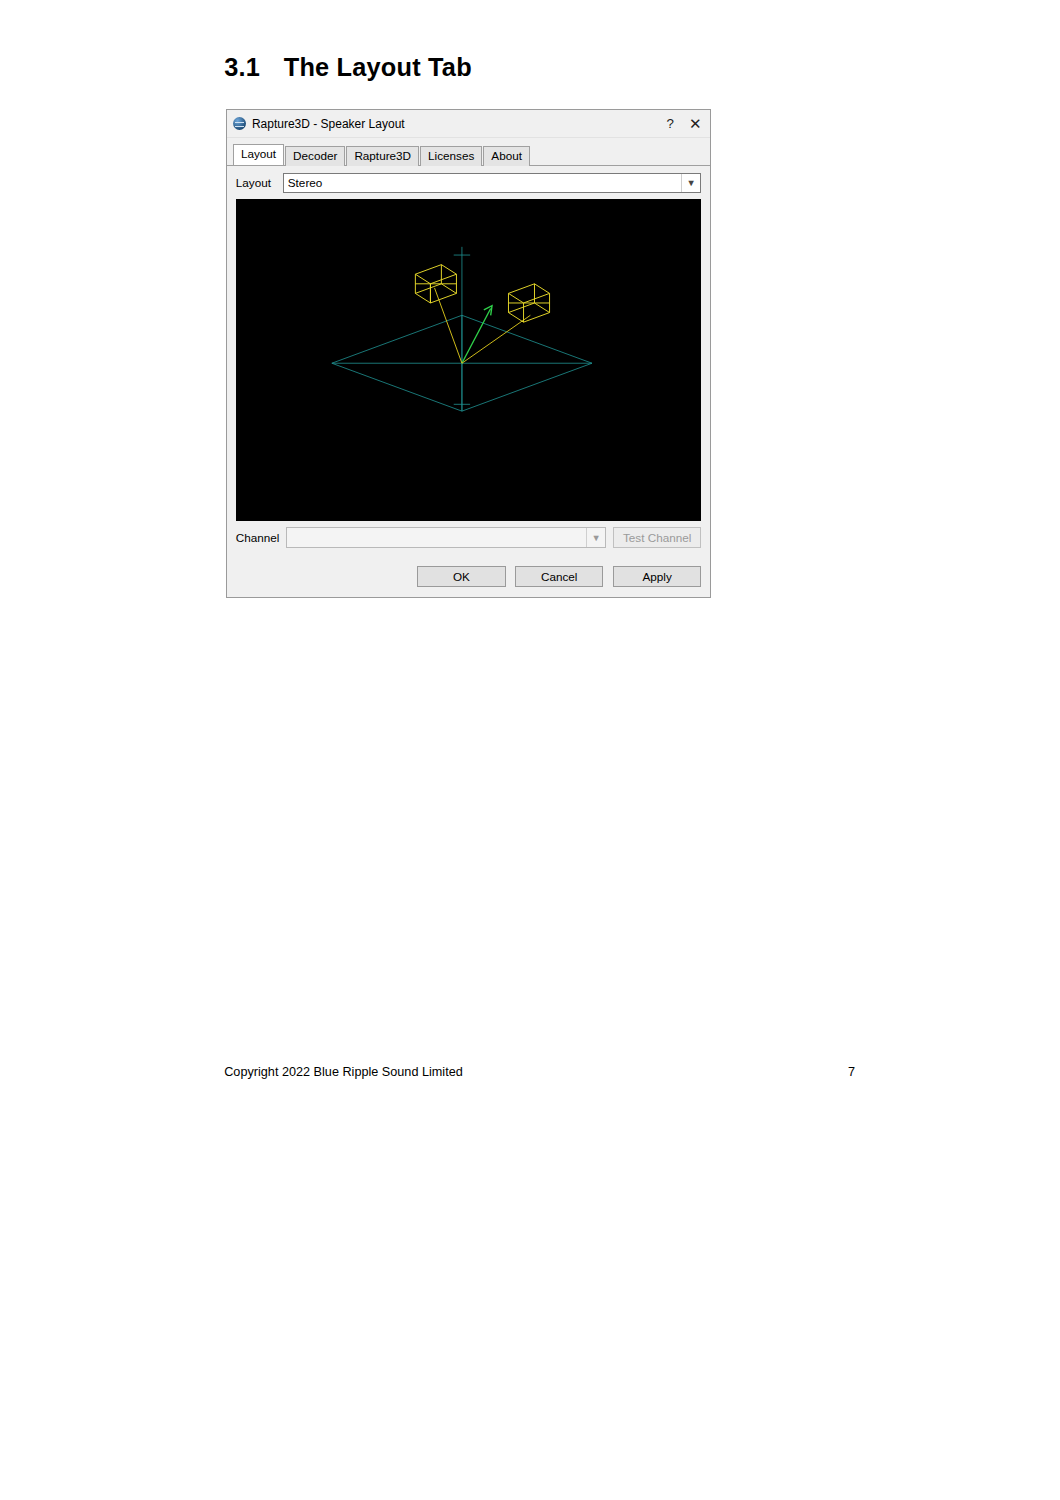3.1 The Layout Tab
Rapture3D - Speaker Layout ?✕
Layout Decoder Rapture3D Licenses About
Layout
Stereo▼
Channel
▼
Test Channel
OK
Cancel
Apply
Copyright 2022 Blue Ripple Sound Limited 7